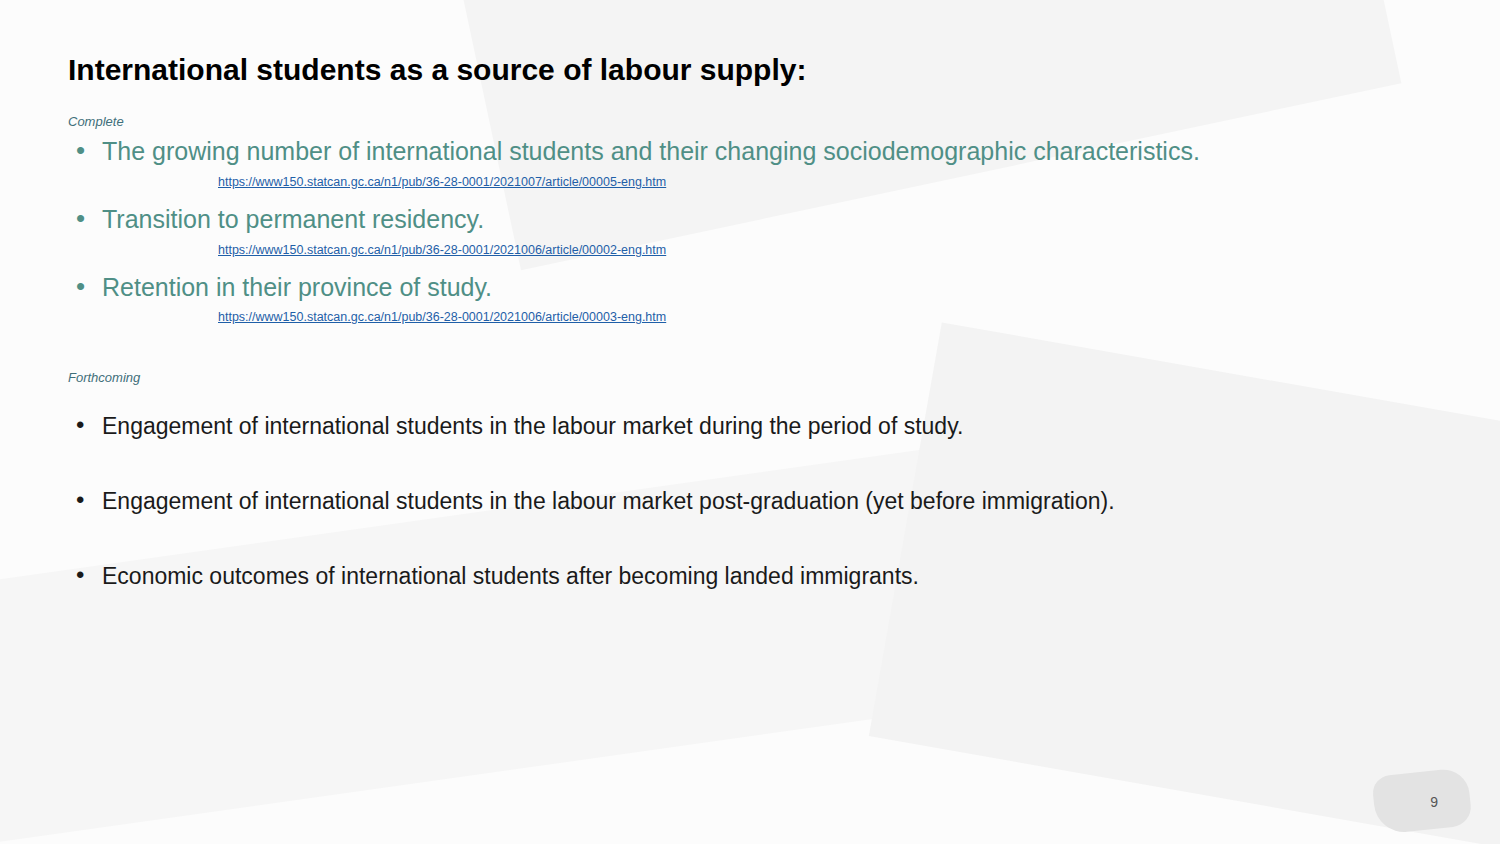International students as a source of labour supply:
Complete
The growing number of international students and their changing sociodemographic characteristics.
https://www150.statcan.gc.ca/n1/pub/36-28-0001/2021007/article/00005-eng.htm
Transition to permanent residency.
https://www150.statcan.gc.ca/n1/pub/36-28-0001/2021006/article/00002-eng.htm
Retention in their province of study.
https://www150.statcan.gc.ca/n1/pub/36-28-0001/2021006/article/00003-eng.htm
Forthcoming
Engagement of international students in the labour market during the period of study.
Engagement of international students in the labour market post-graduation (yet before immigration).
Economic outcomes of international students after becoming landed immigrants.
9